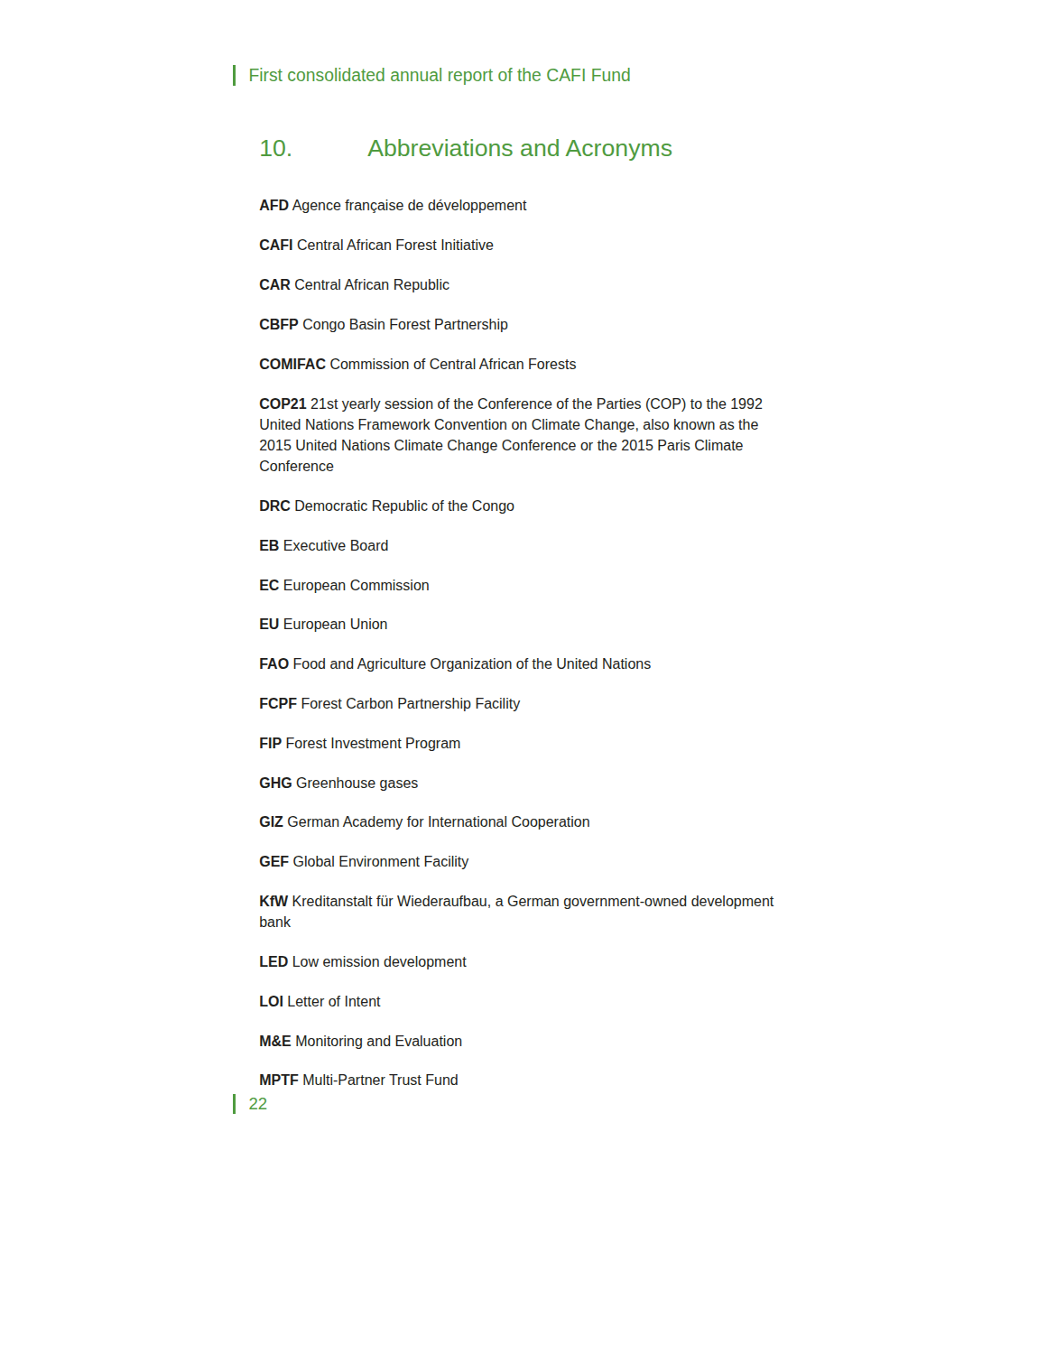First consolidated annual report of the CAFI Fund
10. Abbreviations and Acronyms
AFD Agence française de développement
CAFI Central African Forest Initiative
CAR Central African Republic
CBFP Congo Basin Forest Partnership
COMIFAC Commission of Central African Forests
COP21 21st yearly session of the Conference of the Parties (COP) to the 1992 United Nations Framework Convention on Climate Change, also known as the 2015 United Nations Climate Change Conference or the 2015 Paris Climate Conference
DRC Democratic Republic of the Congo
EB Executive Board
EC European Commission
EU European Union
FAO Food and Agriculture Organization of the United Nations
FCPF Forest Carbon Partnership Facility
FIP Forest Investment Program
GHG Greenhouse gases
GIZ German Academy for International Cooperation
GEF Global Environment Facility
KfW Kreditanstalt für Wiederaufbau, a German government-owned development bank
LED Low emission development
LOI Letter of Intent
M&E Monitoring and Evaluation
MPTF Multi-Partner Trust Fund
22